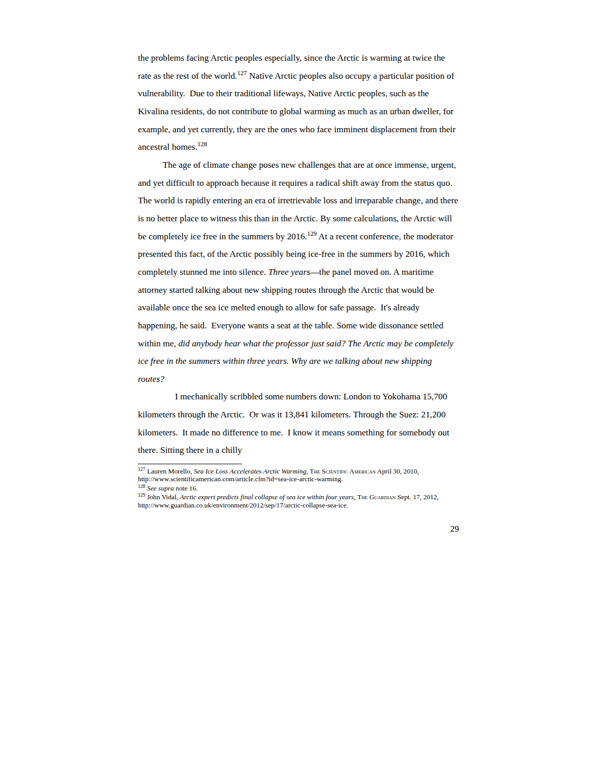the problems facing Arctic peoples especially, since the Arctic is warming at twice the rate as the rest of the world.127 Native Arctic peoples also occupy a particular position of vulnerability. Due to their traditional lifeways, Native Arctic peoples, such as the Kivalina residents, do not contribute to global warming as much as an urban dweller, for example, and yet currently, they are the ones who face imminent displacement from their ancestral homes.128
The age of climate change poses new challenges that are at once immense, urgent, and yet difficult to approach because it requires a radical shift away from the status quo. The world is rapidly entering an era of irretrievable loss and irreparable change, and there is no better place to witness this than in the Arctic. By some calculations, the Arctic will be completely ice free in the summers by 2016.129 At a recent conference, the moderator presented this fact, of the Arctic possibly being ice-free in the summers by 2016, which completely stunned me into silence. Three years—the panel moved on. A maritime attorney started talking about new shipping routes through the Arctic that would be available once the sea ice melted enough to allow for safe passage. It's already happening, he said. Everyone wants a seat at the table. Some wide dissonance settled within me, did anybody hear what the professor just said? The Arctic may be completely ice free in the summers within three years. Why are we talking about new shipping routes?
I mechanically scribbled some numbers down: London to Yokohama 15,700 kilometers through the Arctic. Or was it 13,841 kilometers. Through the Suez: 21,200 kilometers. It made no difference to me. I know it means something for somebody out there. Sitting there in a chilly
127 Lauren Morello, Sea Ice Loss Accelerates Arctic Warming, The Scientific American April 30, 2010, http://www.scientificamerican.com/article.cfm?id=sea-ice-arctic-warming.
128 See supra note 16.
129 John Vidal, Arctic expert predicts final collapse of sea ice within four years, The Guardian Sept. 17, 2012, http://www.guardian.co.uk/environment/2012/sep/17/arctic-collapse-sea-ice.
29